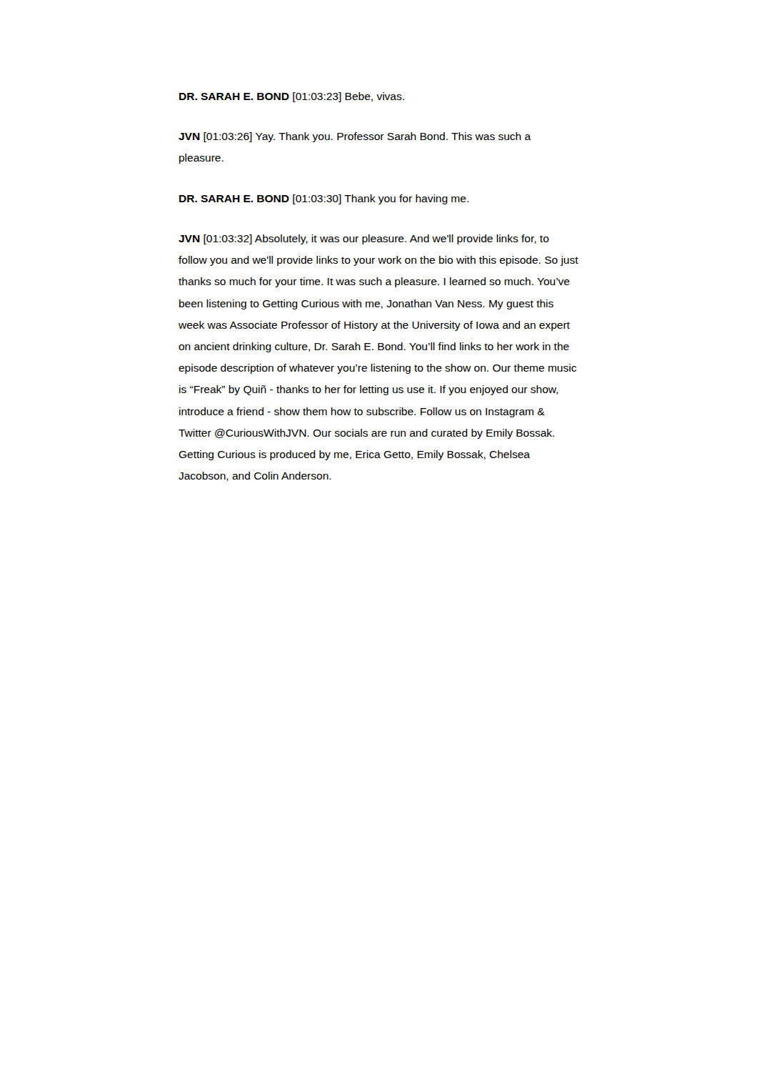DR. SARAH E. BOND [01:03:23] Bebe, vivas.
JVN [01:03:26] Yay. Thank you. Professor Sarah Bond. This was such a pleasure.
DR. SARAH E. BOND [01:03:30] Thank you for having me.
JVN [01:03:32] Absolutely, it was our pleasure. And we'll provide links for, to follow you and we'll provide links to your work on the bio with this episode. So just thanks so much for your time. It was such a pleasure. I learned so much. You’ve been listening to Getting Curious with me, Jonathan Van Ness. My guest this week was Associate Professor of History at the University of Iowa and an expert on ancient drinking culture, Dr. Sarah E. Bond. You’ll find links to her work in the episode description of whatever you’re listening to the show on. Our theme music is “Freak” by Quiñ - thanks to her for letting us use it. If you enjoyed our show, introduce a friend - show them how to subscribe. Follow us on Instagram & Twitter @CuriousWithJVN. Our socials are run and curated by Emily Bossak. Getting Curious is produced by me, Erica Getto, Emily Bossak, Chelsea Jacobson, and Colin Anderson.